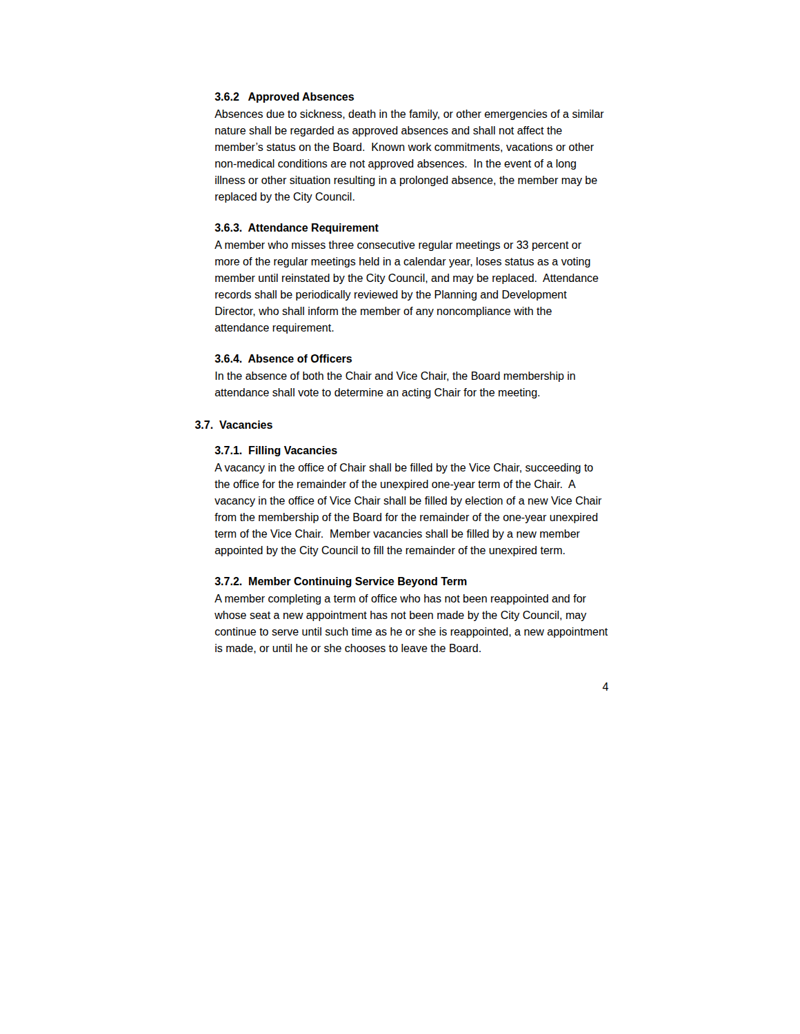3.6.2 Approved Absences
Absences due to sickness, death in the family, or other emergencies of a similar nature shall be regarded as approved absences and shall not affect the member’s status on the Board. Known work commitments, vacations or other non-medical conditions are not approved absences. In the event of a long illness or other situation resulting in a prolonged absence, the member may be replaced by the City Council.
3.6.3. Attendance Requirement
A member who misses three consecutive regular meetings or 33 percent or more of the regular meetings held in a calendar year, loses status as a voting member until reinstated by the City Council, and may be replaced. Attendance records shall be periodically reviewed by the Planning and Development Director, who shall inform the member of any noncompliance with the attendance requirement.
3.6.4. Absence of Officers
In the absence of both the Chair and Vice Chair, the Board membership in attendance shall vote to determine an acting Chair for the meeting.
3.7. Vacancies
3.7.1. Filling Vacancies
A vacancy in the office of Chair shall be filled by the Vice Chair, succeeding to the office for the remainder of the unexpired one-year term of the Chair. A vacancy in the office of Vice Chair shall be filled by election of a new Vice Chair from the membership of the Board for the remainder of the one-year unexpired term of the Vice Chair. Member vacancies shall be filled by a new member appointed by the City Council to fill the remainder of the unexpired term.
3.7.2. Member Continuing Service Beyond Term
A member completing a term of office who has not been reappointed and for whose seat a new appointment has not been made by the City Council, may continue to serve until such time as he or she is reappointed, a new appointment is made, or until he or she chooses to leave the Board.
4